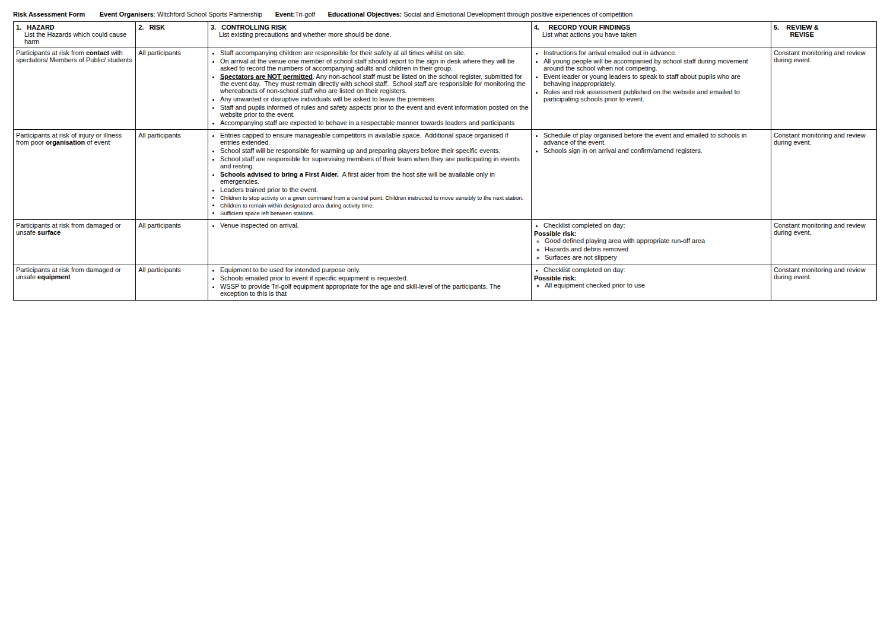Risk Assessment Form Event Organisers: Witchford School Sports Partnership Event: Tri-golf Educational Objectives: Social and Emotional Development through positive experiences of competition
| 1. HAZARD List the Hazards which could cause harm | 2. RISK | 3. CONTROLLING RISK List existing precautions and whether more should be done. | 4. RECORD YOUR FINDINGS List what actions you have taken | 5. REVIEW & REVISE |
| --- | --- | --- | --- | --- |
| Participants at risk from contact with spectators/ Members of Public/ students | All participants | Staff accompanying children are responsible for their safety at all times whilst on site. On arrival at the venue one member of school staff should report to the sign in desk where they will be asked to record the numbers of accompanying adults and children in their group. Spectators are NOT permitted . Any non-school staff must be listed on the school register, submitted for the event day. They must remain directly with school staff. School staff are responsible for monitoring the whereabouts of non-school staff who are listed on their registers. Any unwanted or disruptive individuals will be asked to leave the premises. Staff and pupils informed of rules and safety aspects prior to the event and event information posted on the website prior to the event. Accompanying staff are expected to behave in a respectable manner towards leaders and participants | Instructions for arrival emailed out in advance. All young people will be accompanied by school staff during movement around the school when not competing. Event leader or young leaders to speak to staff about pupils who are behaving inappropriately. Rules and risk assessment published on the website and emailed to participating schools prior to event. | Constant monitoring and review during event. |
| Participants at risk of injury or illness from poor organisation of event | All participants | Entries capped to ensure manageable competitors in available space. Additional space organised if entries extended. School staff will be responsible for warming up and preparing players before their specific events. School staff are responsible for supervising members of their team when they are participating in events and resting. Schools advised to bring a First Aider. A first aider from the host site will be available only in emergencies. Leaders trained prior to the event. Children to stop activity on a given command from a central point. Children instructed to move sensibly to the next station. Children to remain within designated area during activity time. Sufficient space left between stations | Schedule of play organised before the event and emailed to schools in advance of the event. Schools sign in on arrival and confirm/amend registers. | Constant monitoring and review during event. |
| Participants at risk from damaged or unsafe surface | All participants | Venue inspected on arrival. | Checklist completed on day: Possible risk: Good defined playing area with appropriate run-off area Hazards and debris removed Surfaces are not slippery | Constant monitoring and review during event. |
| Participants at risk from damaged or unsafe equipment | All participants | Equipment to be used for intended purpose only. Schools emailed prior to event if specific equipment is requested. WSSP to provide Tri-golf equipment appropriate for the age and skill-level of the participants. The exception to this is that | Checklist completed on day: Possible risk: All equipment checked prior to use | Constant monitoring and review during event. |